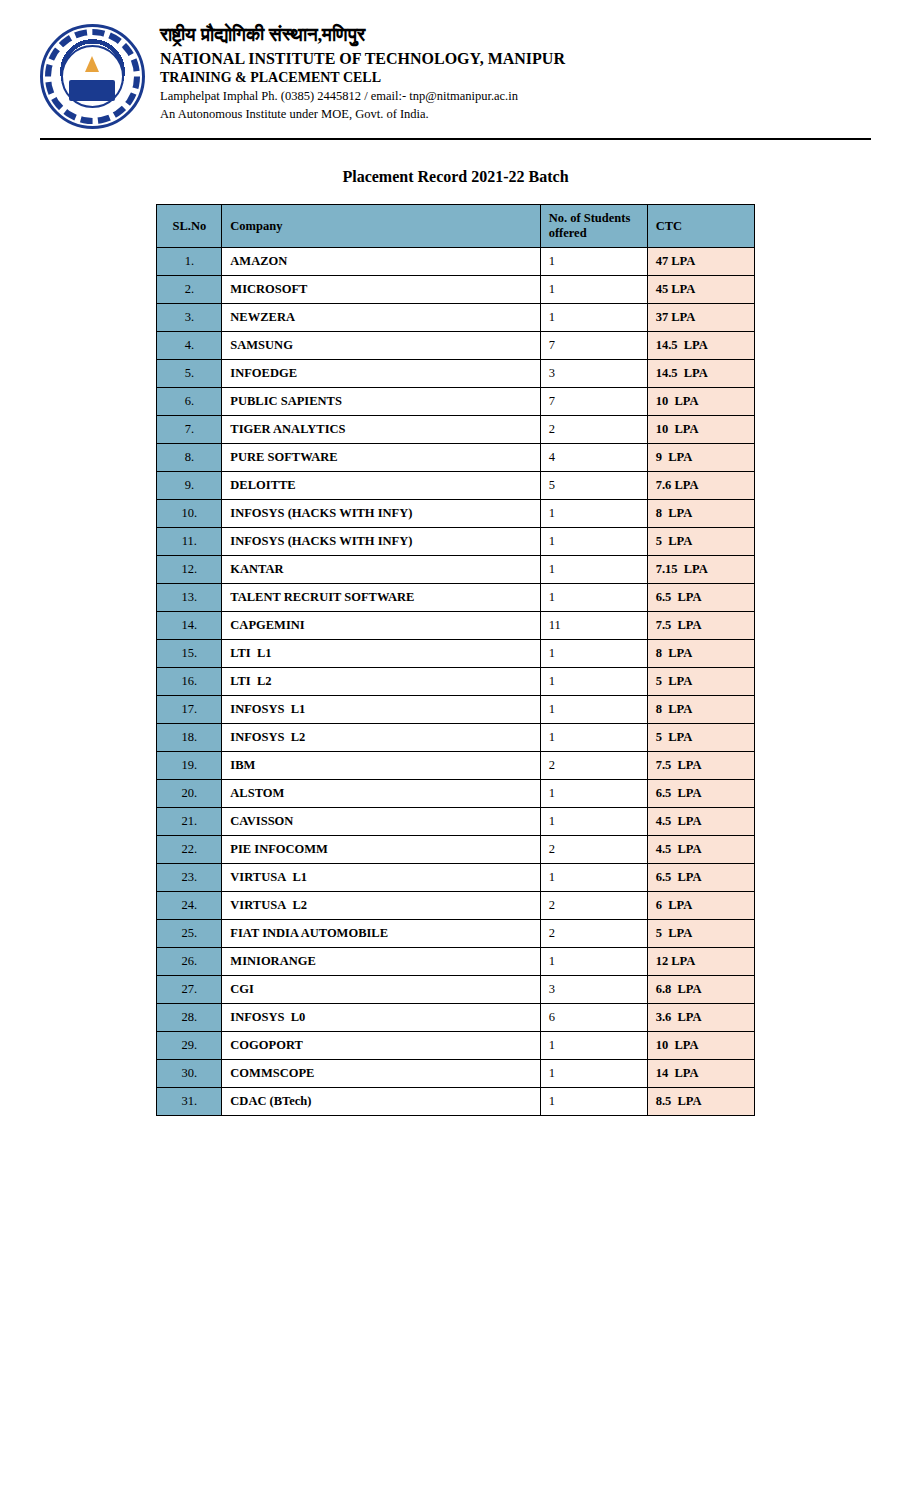राष्ट्रीय प्रौद्योगिकी संस्थान,मणिपुर
NATIONAL INSTITUTE OF TECHNOLOGY, MANIPUR
TRAINING & PLACEMENT CELL
Lamphelpat Imphal Ph. (0385) 2445812 / email:- tnp@nitmanipur.ac.in
An Autonomous Institute under MOE, Govt. of India.
Placement Record 2021-22 Batch
| SL.No | Company | No. of Students offered | CTC |
| --- | --- | --- | --- |
| 1. | AMAZON | 1 | 47 LPA |
| 2. | MICROSOFT | 1 | 45 LPA |
| 3. | NEWZERA | 1 | 37 LPA |
| 4. | SAMSUNG | 7 | 14.5 LPA |
| 5. | INFOEDGE | 3 | 14.5 LPA |
| 6. | PUBLIC SAPIENTS | 7 | 10 LPA |
| 7. | TIGER ANALYTICS | 2 | 10 LPA |
| 8. | PURE SOFTWARE | 4 | 9 LPA |
| 9. | DELOITTE | 5 | 7.6 LPA |
| 10. | INFOSYS (HACKS WITH INFY) | 1 | 8 LPA |
| 11. | INFOSYS (HACKS WITH INFY) | 1 | 5 LPA |
| 12. | KANTAR | 1 | 7.15 LPA |
| 13. | TALENT RECRUIT SOFTWARE | 1 | 6.5 LPA |
| 14. | CAPGEMINI | 11 | 7.5 LPA |
| 15. | LTI L1 | 1 | 8 LPA |
| 16. | LTI L2 | 1 | 5 LPA |
| 17. | INFOSYS L1 | 1 | 8 LPA |
| 18. | INFOSYS L2 | 1 | 5 LPA |
| 19. | IBM | 2 | 7.5 LPA |
| 20. | ALSTOM | 1 | 6.5 LPA |
| 21. | CAVISSON | 1 | 4.5 LPA |
| 22. | PIE INFOCOMM | 2 | 4.5 LPA |
| 23. | VIRTUSA L1 | 1 | 6.5 LPA |
| 24. | VIRTUSA L2 | 2 | 6 LPA |
| 25. | FIAT INDIA AUTOMOBILE | 2 | 5 LPA |
| 26. | MINIORANGE | 1 | 12 LPA |
| 27. | CGI | 3 | 6.8 LPA |
| 28. | INFOSYS L0 | 6 | 3.6 LPA |
| 29. | COGOPORT | 1 | 10 LPA |
| 30. | COMMSCOPE | 1 | 14 LPA |
| 31. | CDAC (BTech) | 1 | 8.5 LPA |